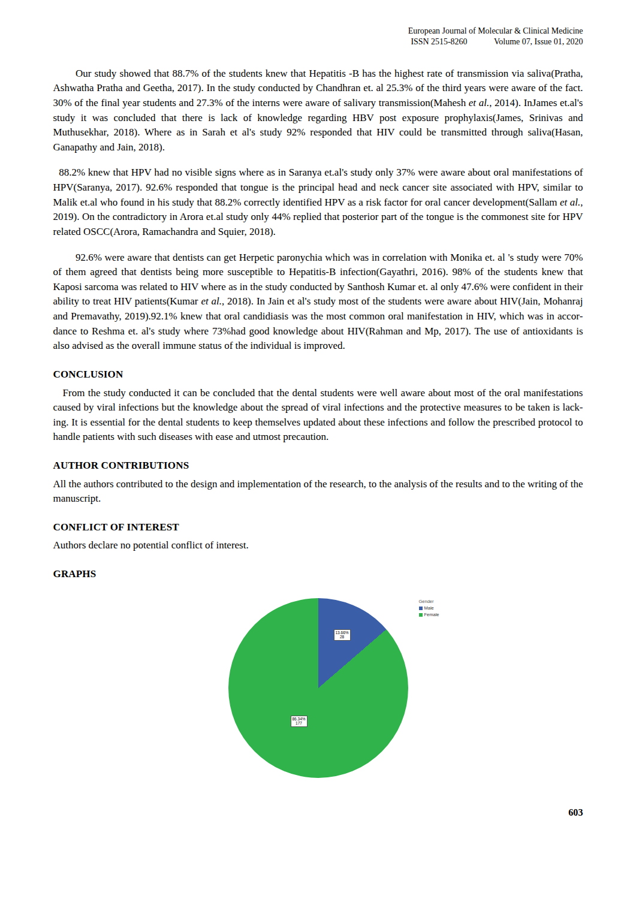European Journal of Molecular & Clinical Medicine ISSN 2515-8260 Volume 07, Issue 01, 2020
Our study showed that 88.7% of the students knew that Hepatitis -B has the highest rate of transmission via saliva(Pratha, Ashwatha Pratha and Geetha, 2017). In the study conducted by Chandhran et. al 25.3% of the third years were aware of the fact. 30% of the final year students and 27.3% of the interns were aware of salivary transmission(Mahesh et al., 2014). InJames et.al's study it was concluded that there is lack of knowledge regarding HBV post exposure prophylaxis(James, Srinivas and Muthusekhar, 2018). Where as in Sarah et al's study 92% responded that HIV could be transmitted through saliva(Hasan, Ganapathy and Jain, 2018).
88.2% knew that HPV had no visible signs where as in Saranya et.al's study only 37% were aware about oral manifestations of HPV(Saranya, 2017). 92.6% responded that tongue is the principal head and neck cancer site associated with HPV, similar to Malik et.al who found in his study that 88.2% correctly identified HPV as a risk factor for oral cancer development(Sallam et al., 2019). On the contradictory in Arora et.al study only 44% replied that posterior part of the tongue is the commonest site for HPV related OSCC(Arora, Ramachandra and Squier, 2018).
92.6% were aware that dentists can get Herpetic paronychia which was in correlation with Monika et. al 's study were 70% of them agreed that dentists being more susceptible to Hepatitis-B infection(Gayathri, 2016). 98% of the students knew that Kaposi sarcoma was related to HIV where as in the study conducted by Santhosh Kumar et. al only 47.6% were confident in their ability to treat HIV patients(Kumar et al., 2018). In Jain et al's study most of the students were aware about HIV(Jain, Mohanraj and Premavathy, 2019).92.1% knew that oral candidiasis was the most common oral manifestation in HIV, which was in accordance to Reshma et. al's study where 73%had good knowledge about HIV(Rahman and Mp, 2017). The use of antioxidants is also advised as the overall immune status of the individual is improved.
Conclusion
From the study conducted it can be concluded that the dental students were well aware about most of the oral manifestations caused by viral infections but the knowledge about the spread of viral infections and the protective measures to be taken is lacking. It is essential for the dental students to keep themselves updated about these infections and follow the prescribed protocol to handle patients with such diseases with ease and utmost precaution.
Author Contributions
All the authors contributed to the design and implementation of the research, to the analysis of the results and to the writing of the manuscript.
Conflict of Interest
Authors declare no potential conflict of interest.
Graphs
13.66%
28
86.34%
177
Gender
Male
Female
603